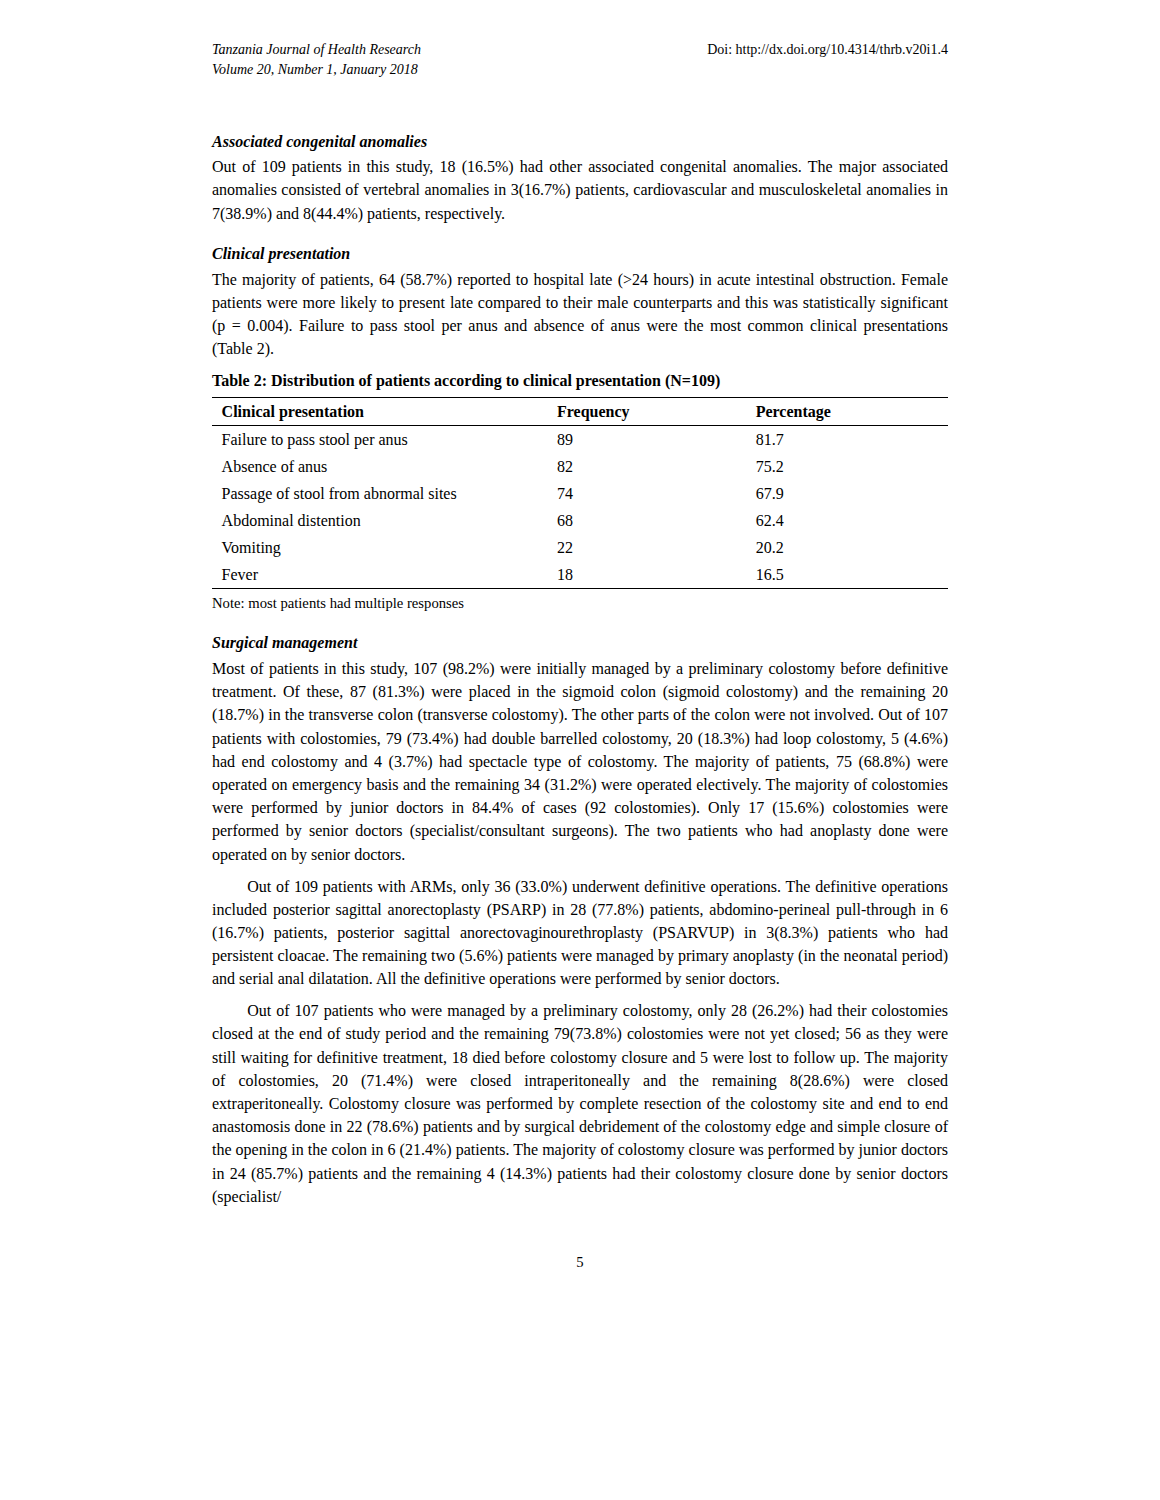Tanzania Journal of Health Research
Volume 20, Number 1, January 2018
Doi: http://dx.doi.org/10.4314/thrb.v20i1.4
Associated congenital anomalies
Out of 109 patients in this study, 18 (16.5%) had other associated congenital anomalies. The major associated anomalies consisted of vertebral anomalies in 3(16.7%) patients, cardiovascular and musculoskeletal anomalies in 7(38.9%) and 8(44.4%) patients, respectively.
Clinical presentation
The majority of patients, 64 (58.7%) reported to hospital late (>24 hours) in acute intestinal obstruction. Female patients were more likely to present late compared to their male counterparts and this was statistically significant (p = 0.004). Failure to pass stool per anus and absence of anus were the most common clinical presentations (Table 2).
Table 2: Distribution of patients according to clinical presentation (N=109)
| Clinical presentation | Frequency | Percentage |
| --- | --- | --- |
| Failure to pass stool per anus | 89 | 81.7 |
| Absence of anus | 82 | 75.2 |
| Passage of stool from abnormal sites | 74 | 67.9 |
| Abdominal distention | 68 | 62.4 |
| Vomiting | 22 | 20.2 |
| Fever | 18 | 16.5 |
Note: most patients had multiple responses
Surgical management
Most of patients in this study, 107 (98.2%) were initially managed by a preliminary colostomy before definitive treatment. Of these, 87 (81.3%) were placed in the sigmoid colon (sigmoid colostomy) and the remaining 20 (18.7%) in the transverse colon (transverse colostomy). The other parts of the colon were not involved. Out of 107 patients with colostomies, 79 (73.4%) had double barrelled colostomy, 20 (18.3%) had loop colostomy, 5 (4.6%) had end colostomy and 4 (3.7%) had spectacle type of colostomy. The majority of patients, 75 (68.8%) were operated on emergency basis and the remaining 34 (31.2%) were operated electively. The majority of colostomies were performed by junior doctors in 84.4% of cases (92 colostomies). Only 17 (15.6%) colostomies were performed by senior doctors (specialist/consultant surgeons). The two patients who had anoplasty done were operated on by senior doctors.
Out of 109 patients with ARMs, only 36 (33.0%) underwent definitive operations. The definitive operations included posterior sagittal anorectoplasty (PSARP) in 28 (77.8%) patients, abdomino-perineal pull-through in 6 (16.7%) patients, posterior sagittal anorectovaginourethroplasty (PSARVUP) in 3(8.3%) patients who had persistent cloacae. The remaining two (5.6%) patients were managed by primary anoplasty (in the neonatal period) and serial anal dilatation. All the definitive operations were performed by senior doctors.
Out of 107 patients who were managed by a preliminary colostomy, only 28 (26.2%) had their colostomies closed at the end of study period and the remaining 79(73.8%) colostomies were not yet closed; 56 as they were still waiting for definitive treatment, 18 died before colostomy closure and 5 were lost to follow up. The majority of colostomies, 20 (71.4%) were closed intraperitoneally and the remaining 8(28.6%) were closed extraperitoneally. Colostomy closure was performed by complete resection of the colostomy site and end to end anastomosis done in 22 (78.6%) patients and by surgical debridement of the colostomy edge and simple closure of the opening in the colon in 6 (21.4%) patients. The majority of colostomy closure was performed by junior doctors in 24 (85.7%) patients and the remaining 4 (14.3%) patients had their colostomy closure done by senior doctors (specialist/
5